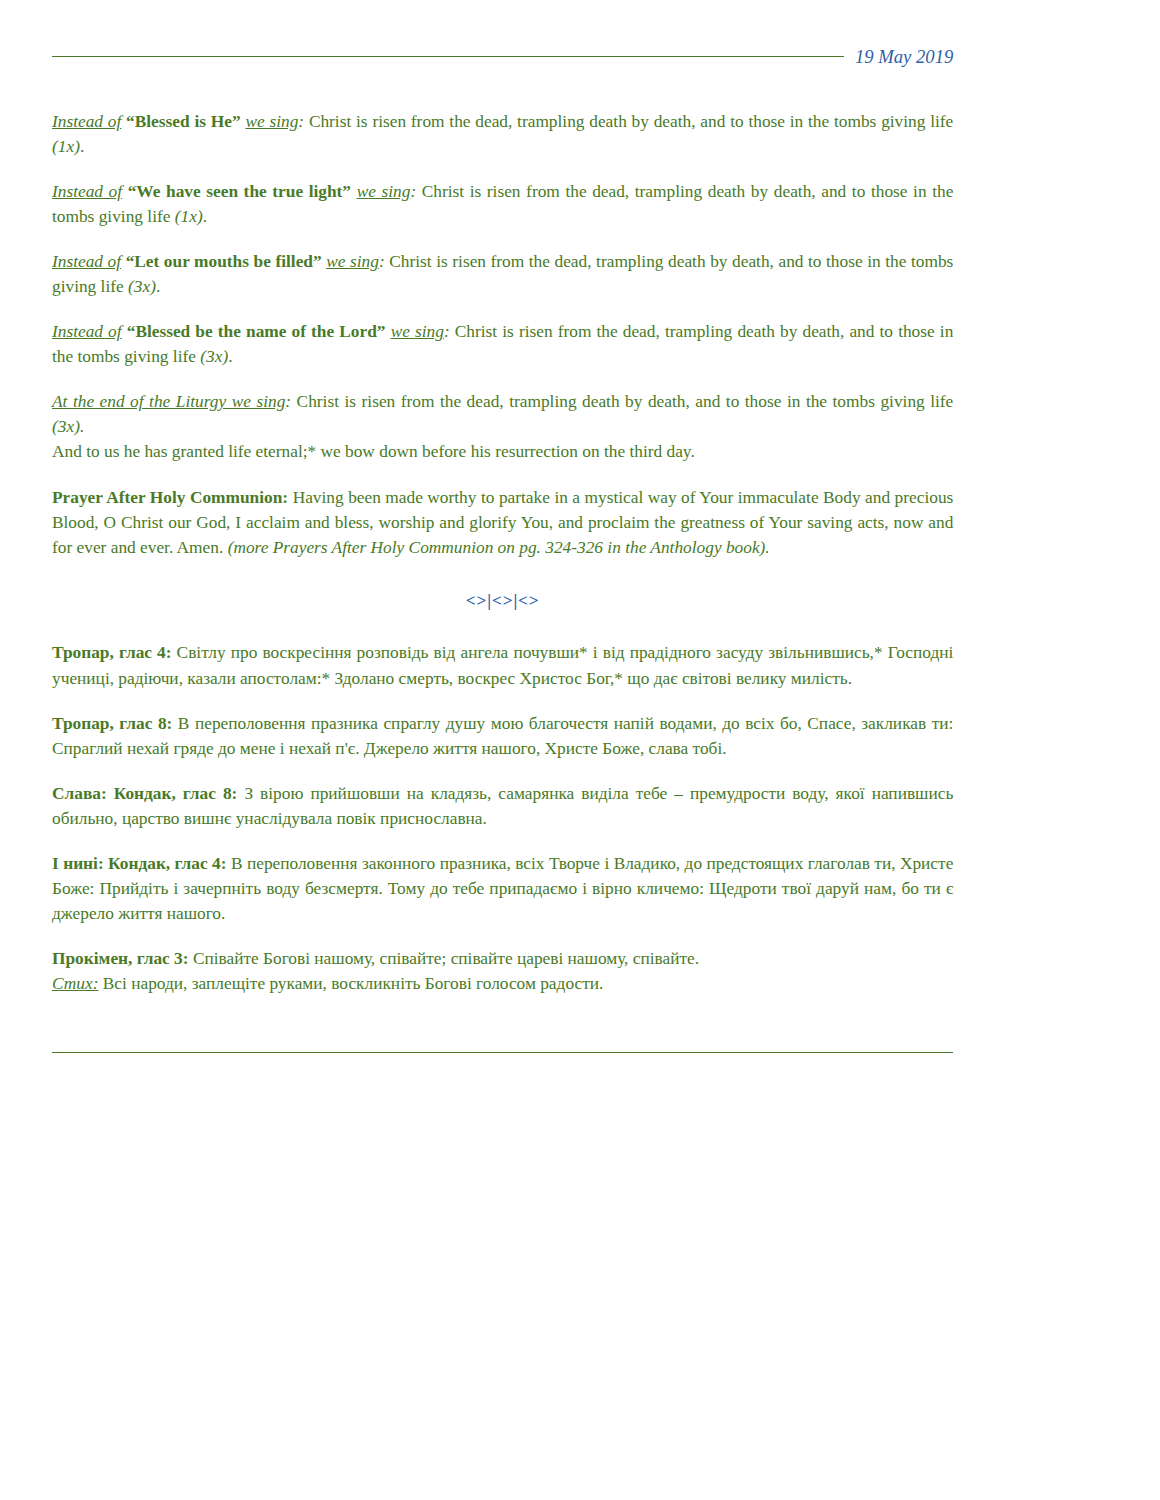19 May 2019
Instead of “Blessed is He” we sing: Christ is risen from the dead, trampling death by death, and to those in the tombs giving life (1x).
Instead of “We have seen the true light” we sing: Christ is risen from the dead, trampling death by death, and to those in the tombs giving life (1x).
Instead of “Let our mouths be filled” we sing: Christ is risen from the dead, trampling death by death, and to those in the tombs giving life (3x).
Instead of “Blessed be the name of the Lord” we sing: Christ is risen from the dead, trampling death by death, and to those in the tombs giving life (3x).
At the end of the Liturgy we sing: Christ is risen from the dead, trampling death by death, and to those in the tombs giving life (3x).
And to us he has granted life eternal;* we bow down before his resurrection on the third day.
Prayer After Holy Communion: Having been made worthy to partake in a mystical way of Your immaculate Body and precious Blood, O Christ our God, I acclaim and bless, worship and glorify You, and proclaim the greatness of Your saving acts, now and for ever and ever. Amen. (more Prayers After Holy Communion on pg. 324-326 in the Anthology book).
<>|<>|<>
Тропар, глас 4: Світлу про воскресіння розповідь від ангела почувши* і від прадідного засуду звільнившись,* Господні учениці, радіючи, казали апостолам:* Здолано смерть, воскрес Христос Бог,* що дає світові велику милість.
Тропар, глас 8: В переполовення празника спраглу душу мою благочестя напій водами, до всіх бо, Спасе, закликав ти: Спраглий нехай гряде до мене і нехай п'є. Джерело життя нашого, Христе Боже, слава тобі.
Слава: Кондак, глас 8: З вірою прийшовши на кладязь, самарянка виділа тебе – премудрости воду, якої напившись обильно, царство вишнє унаслідувала повік приснославна.
І нині: Кондак, глас 4: В переполовення законного празника, всіх Творче і Владико, до предстоящих глаголав ти, Христе Боже: Прийдіть і зачерпніть воду безсмертя. Тому до тебе припадаємо і вірно кличемо: Щедроти твої даруй нам, бо ти є джерело життя нашого.
Прокімен, глас 3: Співайте Богові нашому, співайте; співайте цареві нашому, співайте.
Стих: Всі народи, заплещіте руками, воскликніть Богові голосом радости.